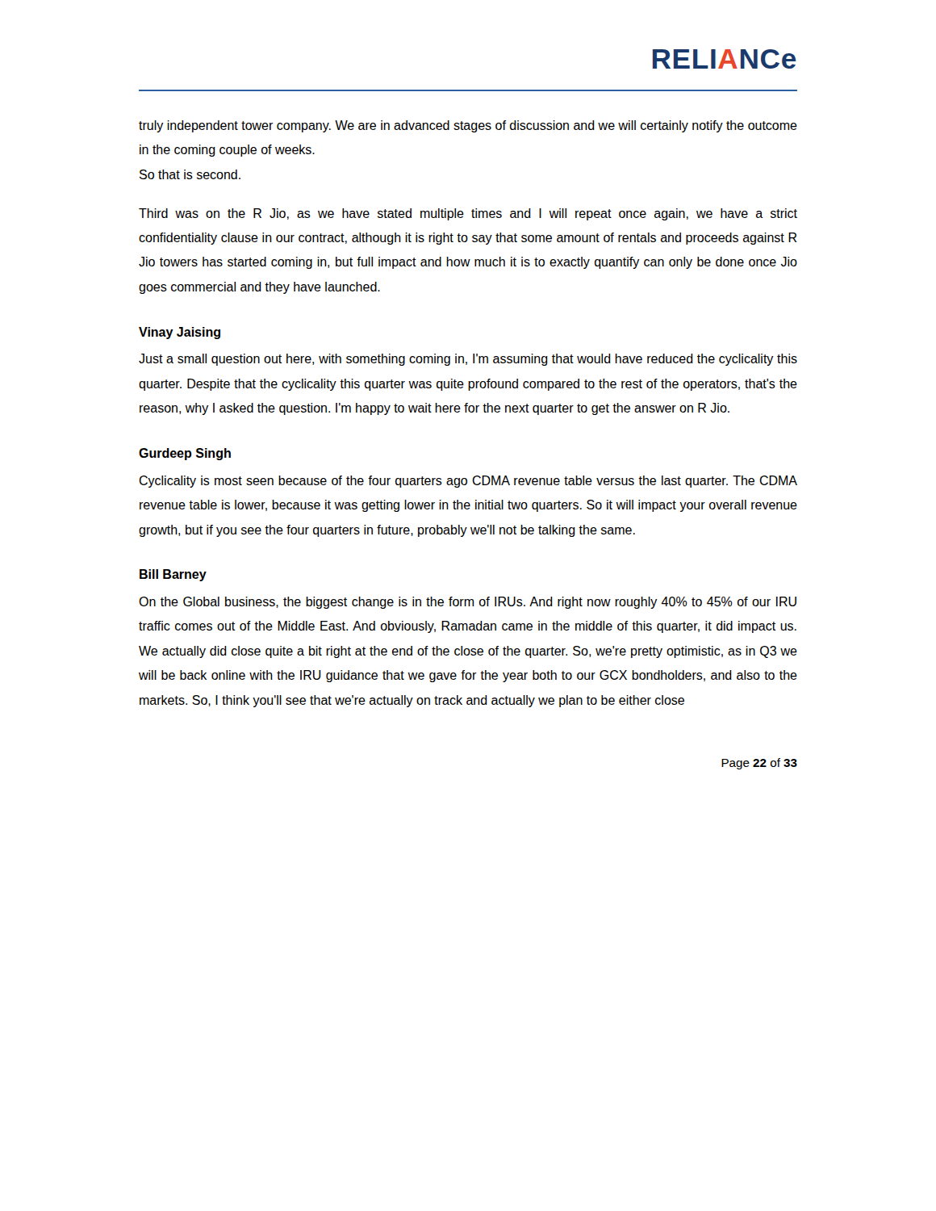RELIANCe
truly independent tower company. We are in advanced stages of discussion and we will certainly notify the outcome in the coming couple of weeks.
So that is second.
Third was on the R Jio, as we have stated multiple times and I will repeat once again, we have a strict confidentiality clause in our contract, although it is right to say that some amount of rentals and proceeds against R Jio towers has started coming in, but full impact and how much it is to exactly quantify can only be done once Jio goes commercial and they have launched.
Vinay Jaising
Just a small question out here, with something coming in, I'm assuming that would have reduced the cyclicality this quarter. Despite that the cyclicality this quarter was quite profound compared to the rest of the operators, that's the reason, why I asked the question. I'm happy to wait here for the next quarter to get the answer on R Jio.
Gurdeep Singh
Cyclicality is most seen because of the four quarters ago CDMA revenue table versus the last quarter. The CDMA revenue table is lower, because it was getting lower in the initial two quarters. So it will impact your overall revenue growth, but if you see the four quarters in future, probably we'll not be talking the same.
Bill Barney
On the Global business, the biggest change is in the form of IRUs. And right now roughly 40% to 45% of our IRU traffic comes out of the Middle East. And obviously, Ramadan came in the middle of this quarter, it did impact us. We actually did close quite a bit right at the end of the close of the quarter. So, we're pretty optimistic, as in Q3 we will be back online with the IRU guidance that we gave for the year both to our GCX bondholders, and also to the markets. So, I think you'll see that we're actually on track and actually we plan to be either close
Page 22 of 33